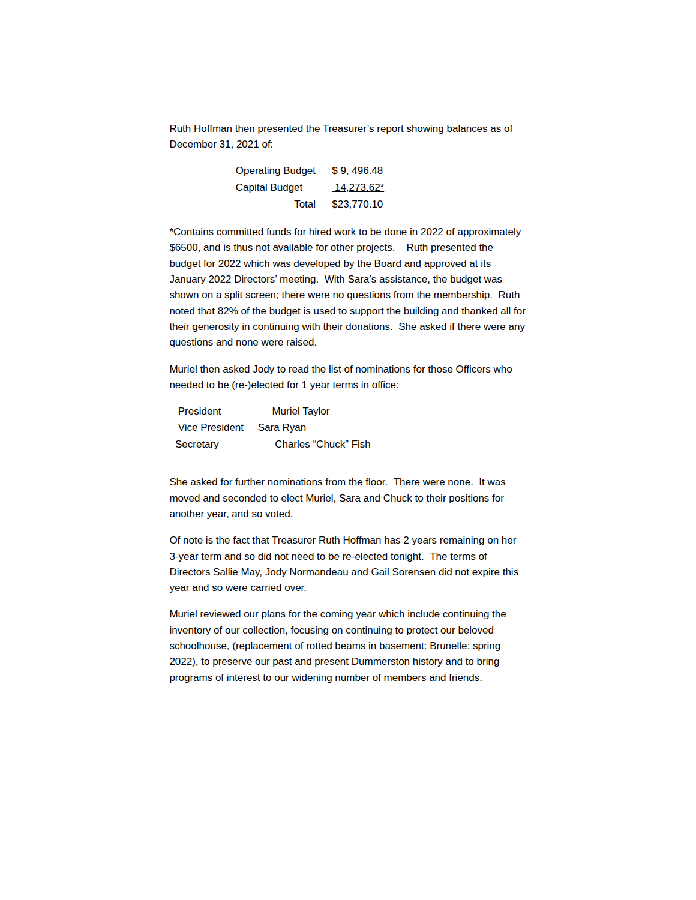Ruth Hoffman then presented the Treasurer’s report showing balances as of December 31, 2021 of:
| Operating Budget | $ 9, 496.48 |
| Capital Budget | 14,273.62* |
| Total | $23,770.10 |
*Contains committed funds for hired work to be done in 2022 of approximately $6500, and is thus not available for other projects. Ruth presented the budget for 2022 which was developed by the Board and approved at its January 2022 Directors’ meeting. With Sara’s assistance, the budget was shown on a split screen; there were no questions from the membership. Ruth noted that 82% of the budget is used to support the building and thanked all for their generosity in continuing with their donations. She asked if there were any questions and none were raised.
Muriel then asked Jody to read the list of nominations for those Officers who needed to be (re-)elected for 1 year terms in office:
| President | Muriel Taylor |
| Vice President | Sara Ryan |
| Secretary | Charles “Chuck” Fish |
She asked for further nominations from the floor. There were none. It was moved and seconded to elect Muriel, Sara and Chuck to their positions for another year, and so voted.
Of note is the fact that Treasurer Ruth Hoffman has 2 years remaining on her 3-year term and so did not need to be re-elected tonight. The terms of Directors Sallie May, Jody Normandeau and Gail Sorensen did not expire this year and so were carried over.
Muriel reviewed our plans for the coming year which include continuing the inventory of our collection, focusing on continuing to protect our beloved schoolhouse, (replacement of rotted beams in basement: Brunelle: spring 2022), to preserve our past and present Dummerston history and to bring programs of interest to our widening number of members and friends.